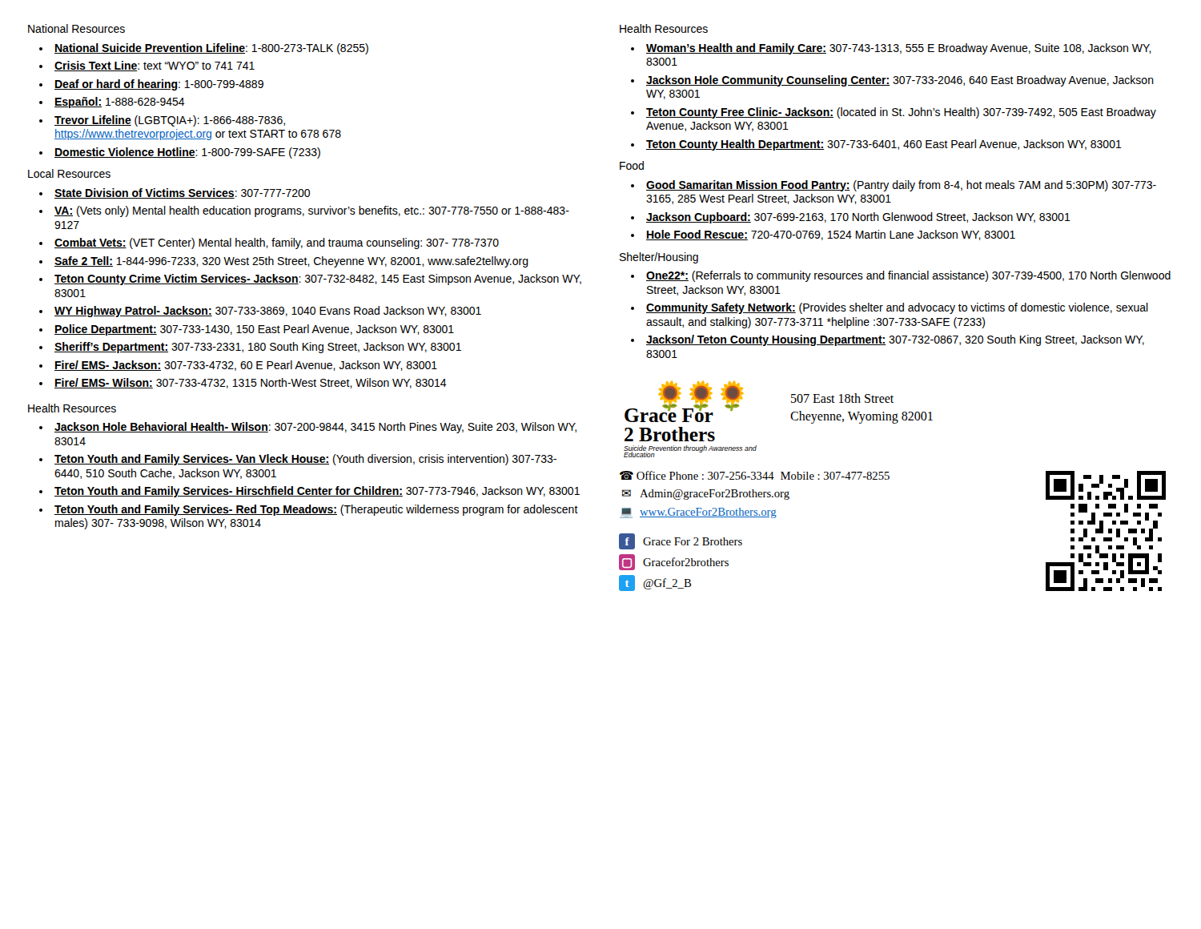National Resources
National Suicide Prevention Lifeline: 1-800-273-TALK (8255)
Crisis Text Line: text “WYO” to 741 741
Deaf or hard of hearing: 1-800-799-4889
Español: 1-888-628-9454
Trevor Lifeline (LGBTQIA+): 1-866-488-7836,
https://www.thetrevorproject.org or text START to 678 678
Domestic Violence Hotline: 1-800-799-SAFE (7233)
Local Resources
State Division of Victims Services: 307-777-7200
VA: (Vets only) Mental health education programs, survivor’s benefits, etc.: 307-778-7550 or 1-888-483-9127
Combat Vets: (VET Center) Mental health, family, and trauma counseling: 307- 778-7370
Safe 2 Tell: 1-844-996-7233, 320 West 25th Street, Cheyenne WY, 82001, www.safe2tellwy.org
Teton County Crime Victim Services- Jackson: 307-732-8482, 145 East Simpson Avenue, Jackson WY, 83001
WY Highway Patrol- Jackson: 307-733-3869, 1040 Evans Road Jackson WY, 83001
Police Department: 307-733-1430, 150 East Pearl Avenue, Jackson WY, 83001
Sheriff’s Department: 307-733-2331, 180 South King Street, Jackson WY, 83001
Fire/ EMS- Jackson: 307-733-4732, 60 E Pearl Avenue, Jackson WY, 83001
Fire/ EMS- Wilson: 307-733-4732, 1315 North-West Street, Wilson WY, 83014
Health Resources
Jackson Hole Behavioral Health- Wilson: 307-200-9844, 3415 North Pines Way, Suite 203, Wilson WY, 83014
Teton Youth and Family Services- Van Vleck House: (Youth diversion, crisis intervention) 307-733-6440, 510 South Cache, Jackson WY, 83001
Teton Youth and Family Services- Hirschfield Center for Children: 307-773-7946, Jackson WY, 83001
Teton Youth and Family Services- Red Top Meadows: (Therapeutic wilderness program for adolescent males) 307- 733-9098, Wilson WY, 83014
Health Resources
Woman’s Health and Family Care: 307-743-1313, 555 E Broadway Avenue, Suite 108, Jackson WY, 83001
Jackson Hole Community Counseling Center: 307-733-2046, 640 East Broadway Avenue, Jackson WY, 83001
Teton County Free Clinic- Jackson: (located in St. John’s Health) 307-739-7492, 505 East Broadway Avenue, Jackson WY, 83001
Teton County Health Department: 307-733-6401, 460 East Pearl Avenue, Jackson WY, 83001
Food
Good Samaritan Mission Food Pantry: (Pantry daily from 8-4, hot meals 7AM and 5:30PM) 307-773-3165, 285 West Pearl Street, Jackson WY, 83001
Jackson Cupboard: 307-699-2163, 170 North Glenwood Street, Jackson WY, 83001
Hole Food Rescue: 720-470-0769, 1524 Martin Lane Jackson WY, 83001
Shelter/Housing
One22*: (Referrals to community resources and financial assistance) 307-739-4500, 170 North Glenwood Street, Jackson WY, 83001
Community Safety Network: (Provides shelter and advocacy to victims of domestic violence, sexual assault, and stalking) 307-773-3711 *helpline :307-733-SAFE (7233)
Jackson/ Teton County Housing Department: 307-732-0867, 320 South King Street, Jackson WY, 83001
🌻🌻🌻
Grace For
2 Brothers
Suicide Prevention through Awareness and Education
507 East 18th Street
Cheyenne, Wyoming 82001
☎ Office Phone : 307-256-3344 Mobile : 307-477-8255
✉ Admin@graceFor2Brothers.org
💻 www.GraceFor2Brothers.org
f Grace For 2 Brothers
▢ Gracefor2brothers
t @Gf_2_B